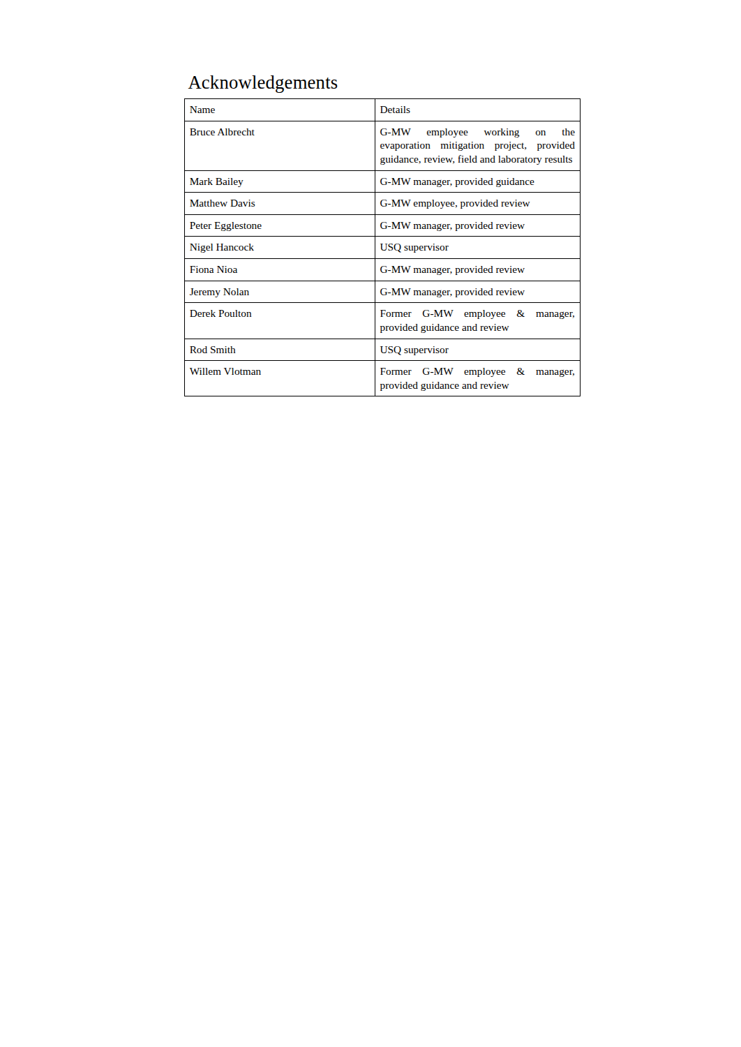Acknowledgements
| Name | Details |
| Bruce Albrecht | G-MW employee working on the evaporation mitigation project, provided guidance, review, field and laboratory results |
| Mark Bailey | G-MW manager, provided guidance |
| Matthew Davis | G-MW employee, provided review |
| Peter Egglestone | G-MW manager, provided review |
| Nigel Hancock | USQ supervisor |
| Fiona Nioa | G-MW manager, provided review |
| Jeremy Nolan | G-MW manager, provided review |
| Derek Poulton | Former G-MW employee & manager, provided guidance and review |
| Rod Smith | USQ supervisor |
| Willem Vlotman | Former G-MW employee & manager, provided guidance and review |